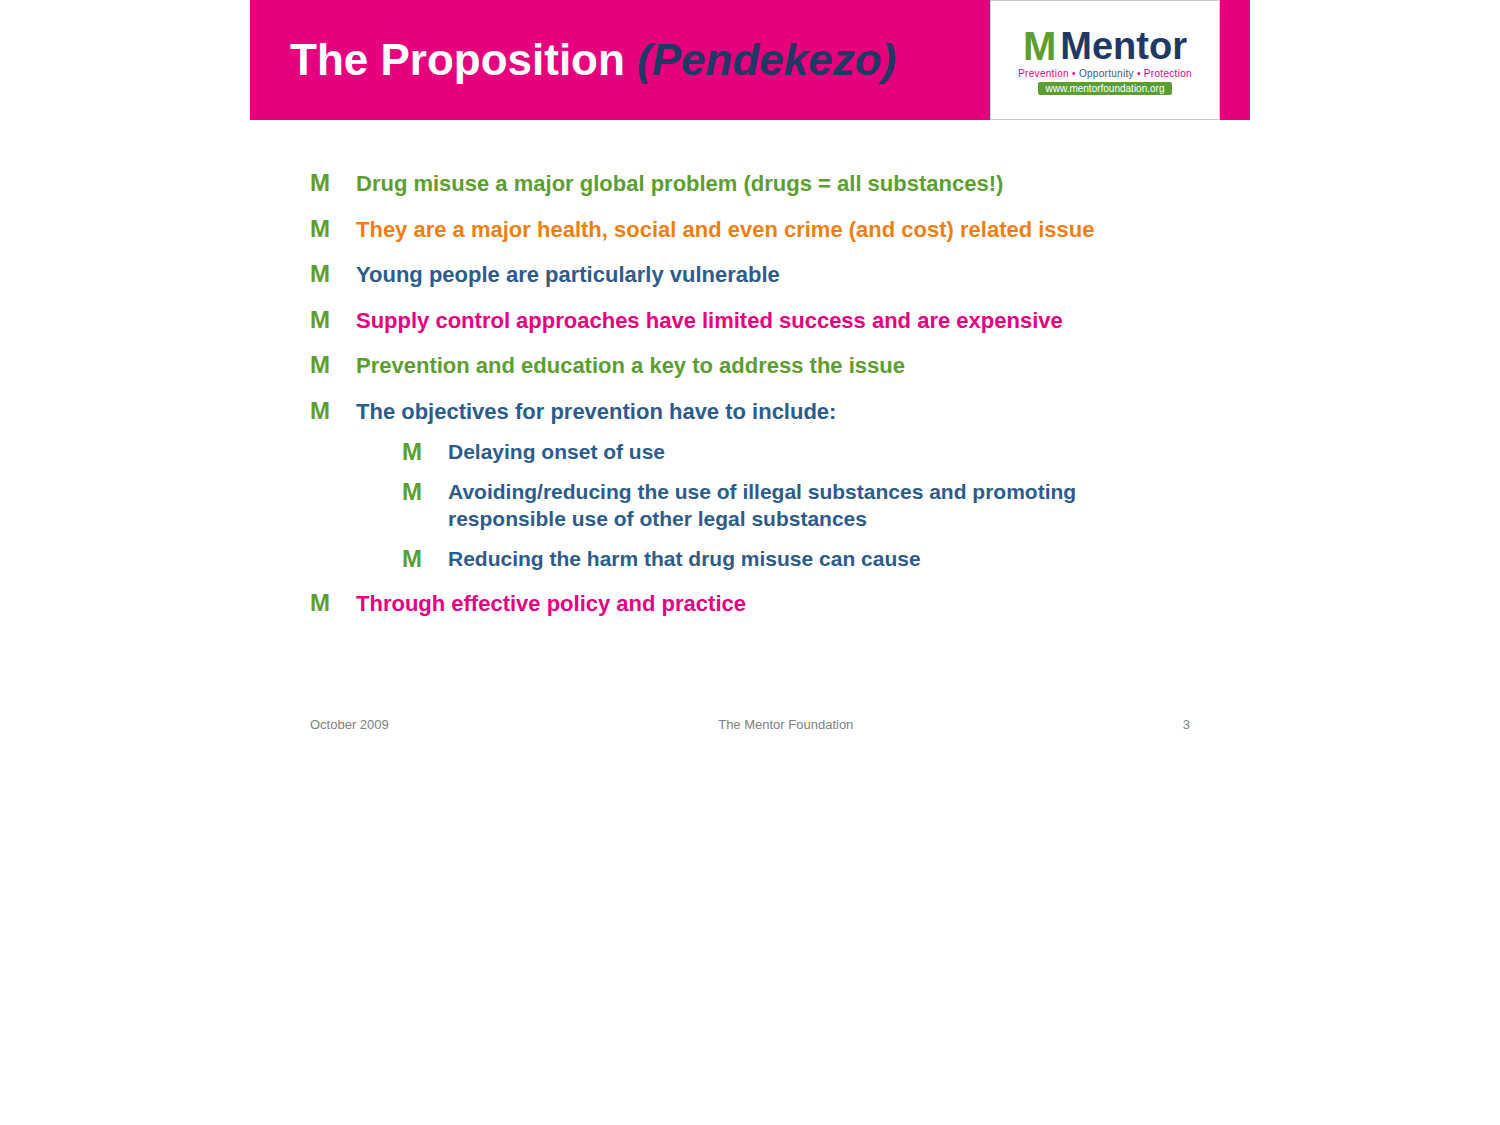The Proposition (Pendekezo)
M Mentor
Prevention • Opportunity • Protection
www.mentorfoundation.org
Drug misuse a major global problem (drugs = all substances!)
They are a major health, social and even crime (and cost) related issue
Young people are particularly vulnerable
Supply control approaches have limited success and are expensive
Prevention and education a key to address the issue
The objectives for prevention have to include:
Delaying onset of use
Avoiding/reducing the use of illegal substances and promoting responsible use of other legal substances
Reducing the harm that drug misuse can cause
Through effective policy and practice
October 2009
The Mentor Foundation
3